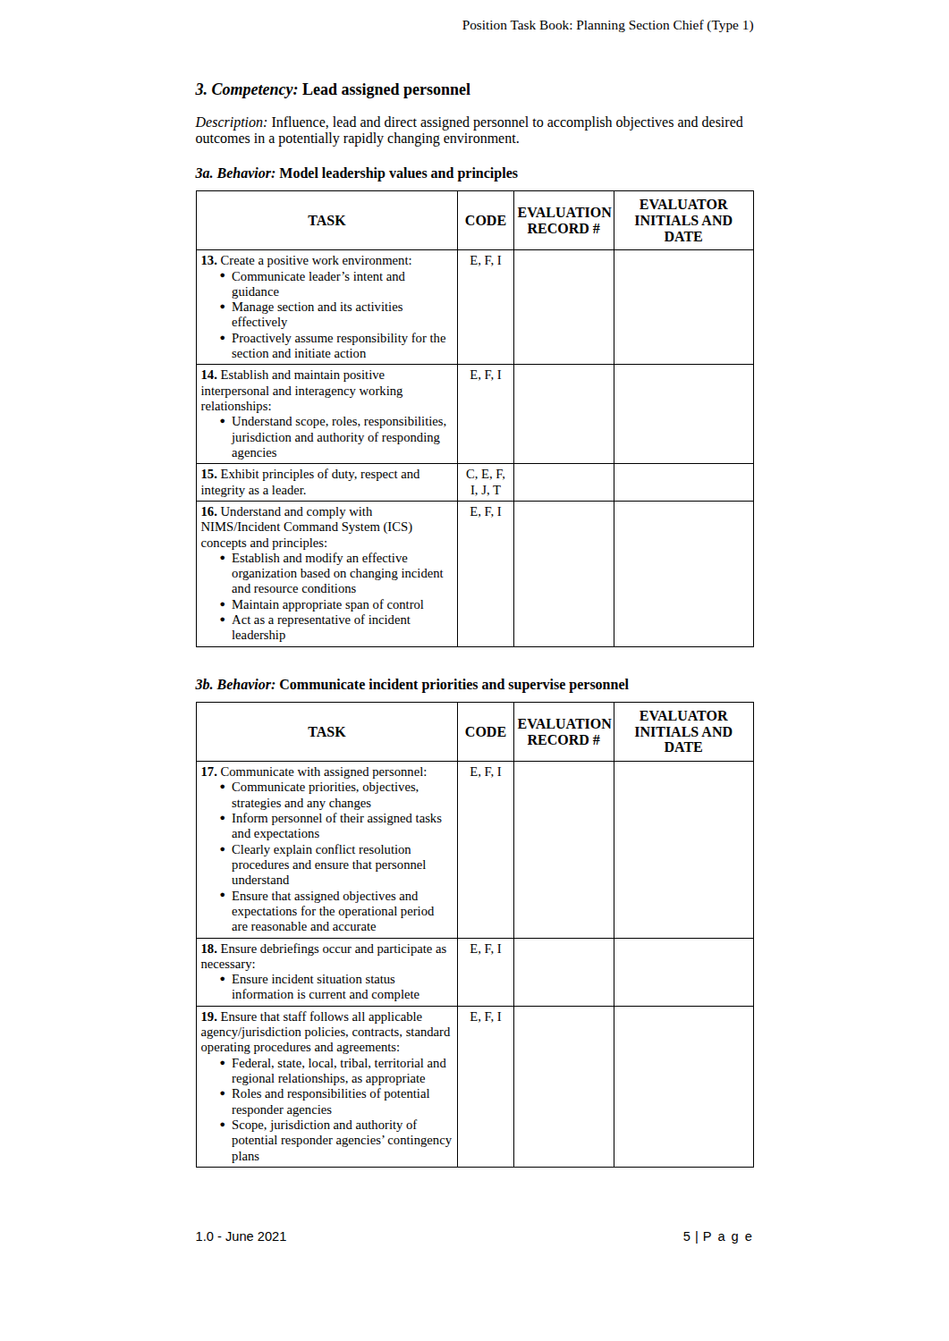Position Task Book: Planning Section Chief (Type 1)
3. Competency: Lead assigned personnel
Description: Influence, lead and direct assigned personnel to accomplish objectives and desired outcomes in a potentially rapidly changing environment.
3a. Behavior: Model leadership values and principles
| TASK | CODE | EVALUATION RECORD # | EVALUATOR INITIALS AND DATE |
| --- | --- | --- | --- |
| 13. Create a positive work environment: Communicate leader’s intent and guidance Manage section and its activities effectively Proactively assume responsibility for the section and initiate action | E, F, I | | |
| 14. Establish and maintain positive interpersonal and interagency working relationships: Understand scope, roles, responsibilities, jurisdiction and authority of responding agencies | E, F, I | | |
| 15. Exhibit principles of duty, respect and integrity as a leader. | C, E, F, I, J, T | | |
| 16. Understand and comply with NIMS/Incident Command System (ICS) concepts and principles: Establish and modify an effective organization based on changing incident and resource conditions Maintain appropriate span of control Act as a representative of incident leadership | E, F, I | | |
3b. Behavior: Communicate incident priorities and supervise personnel
| TASK | CODE | EVALUATION RECORD # | EVALUATOR INITIALS AND DATE |
| --- | --- | --- | --- |
| 17. Communicate with assigned personnel: Communicate priorities, objectives, strategies and any changes Inform personnel of their assigned tasks and expectations Clearly explain conflict resolution procedures and ensure that personnel understand Ensure that assigned objectives and expectations for the operational period are reasonable and accurate | E, F, I | | |
| 18. Ensure debriefings occur and participate as necessary: Ensure incident situation status information is current and complete | E, F, I | | |
| 19. Ensure that staff follows all applicable agency/jurisdiction policies, contracts, standard operating procedures and agreements: Federal, state, local, tribal, territorial and regional relationships, as appropriate Roles and responsibilities of potential responder agencies Scope, jurisdiction and authority of potential responder agencies’ contingency plans | E, F, I | | |
1.0 - June 2021
5 | P a g e